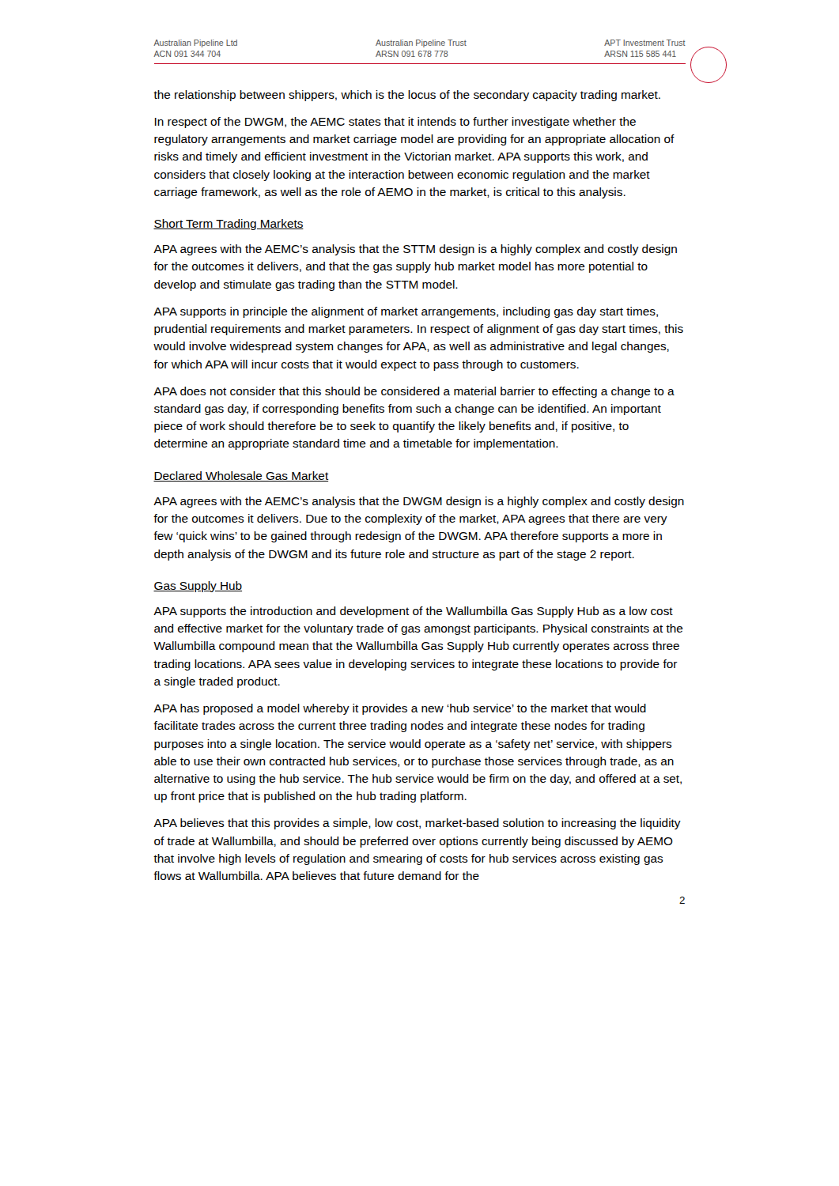Australian Pipeline Ltd
ACN 091 344 704
Australian Pipeline Trust
ARSN 091 678 778
APT Investment Trust
ARSN 115 585 441
the relationship between shippers, which is the locus of the secondary capacity trading market.
In respect of the DWGM, the AEMC states that it intends to further investigate whether the regulatory arrangements and market carriage model are providing for an appropriate allocation of risks and timely and efficient investment in the Victorian market. APA supports this work, and considers that closely looking at the interaction between economic regulation and the market carriage framework, as well as the role of AEMO in the market, is critical to this analysis.
Short Term Trading Markets
APA agrees with the AEMC’s analysis that the STTM design is a highly complex and costly design for the outcomes it delivers, and that the gas supply hub market model has more potential to develop and stimulate gas trading than the STTM model.
APA supports in principle the alignment of market arrangements, including gas day start times, prudential requirements and market parameters. In respect of alignment of gas day start times, this would involve widespread system changes for APA, as well as administrative and legal changes, for which APA will incur costs that it would expect to pass through to customers.
APA does not consider that this should be considered a material barrier to effecting a change to a standard gas day, if corresponding benefits from such a change can be identified. An important piece of work should therefore be to seek to quantify the likely benefits and, if positive, to determine an appropriate standard time and a timetable for implementation.
Declared Wholesale Gas Market
APA agrees with the AEMC’s analysis that the DWGM design is a highly complex and costly design for the outcomes it delivers. Due to the complexity of the market, APA agrees that there are very few ‘quick wins’ to be gained through redesign of the DWGM. APA therefore supports a more in depth analysis of the DWGM and its future role and structure as part of the stage 2 report.
Gas Supply Hub
APA supports the introduction and development of the Wallumbilla Gas Supply Hub as a low cost and effective market for the voluntary trade of gas amongst participants. Physical constraints at the Wallumbilla compound mean that the Wallumbilla Gas Supply Hub currently operates across three trading locations. APA sees value in developing services to integrate these locations to provide for a single traded product.
APA has proposed a model whereby it provides a new ‘hub service’ to the market that would facilitate trades across the current three trading nodes and integrate these nodes for trading purposes into a single location. The service would operate as a ‘safety net’ service, with shippers able to use their own contracted hub services, or to purchase those services through trade, as an alternative to using the hub service. The hub service would be firm on the day, and offered at a set, up front price that is published on the hub trading platform.
APA believes that this provides a simple, low cost, market-based solution to increasing the liquidity of trade at Wallumbilla, and should be preferred over options currently being discussed by AEMO that involve high levels of regulation and smearing of costs for hub services across existing gas flows at Wallumbilla. APA believes that future demand for the
2